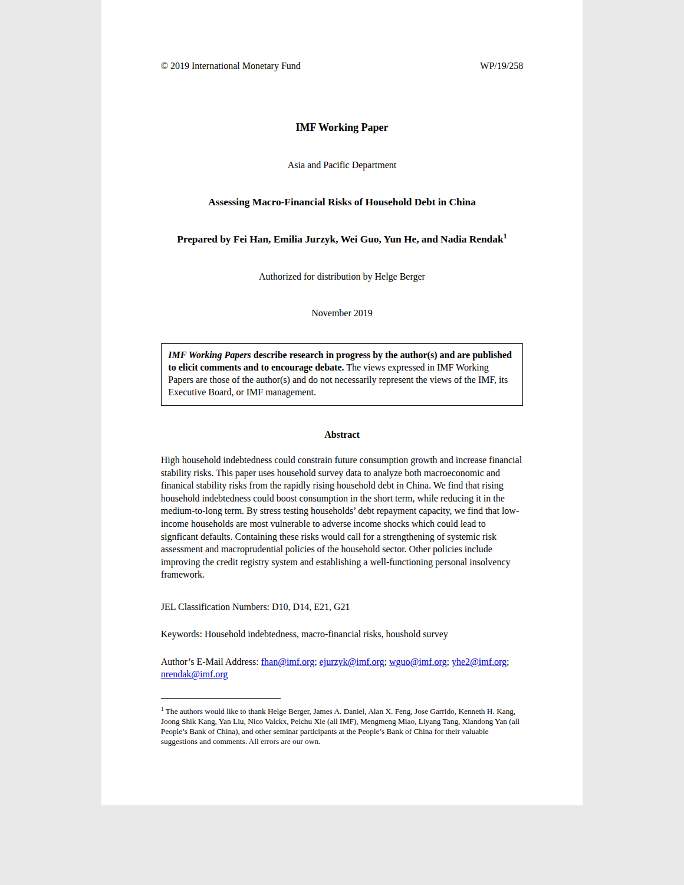© 2019 International Monetary Fund
WP/19/258
IMF Working Paper
Asia and Pacific Department
Assessing Macro-Financial Risks of Household Debt in China
Prepared by Fei Han, Emilia Jurzyk, Wei Guo, Yun He, and Nadia Rendak1
Authorized for distribution by Helge Berger
November 2019
IMF Working Papers describe research in progress by the author(s) and are published to elicit comments and to encourage debate. The views expressed in IMF Working Papers are those of the author(s) and do not necessarily represent the views of the IMF, its Executive Board, or IMF management.
Abstract
High household indebtedness could constrain future consumption growth and increase financial stability risks. This paper uses household survey data to analyze both macroeconomic and finanical stability risks from the rapidly rising household debt in China. We find that rising household indebtedness could boost consumption in the short term, while reducing it in the medium-to-long term. By stress testing households’ debt repayment capacity, we find that low-income households are most vulnerable to adverse income shocks which could lead to signficant defaults. Containing these risks would call for a strengthening of systemic risk assessment and macroprudential policies of the household sector. Other policies include improving the credit registry system and establishing a well-functioning personal insolvency framework.
JEL Classification Numbers: D10, D14, E21, G21
Keywords: Household indebtedness, macro-financial risks, houshold survey
Author’s E-Mail Address: fhan@imf.org; ejurzyk@imf.org; wguo@imf.org; yhe2@imf.org; nrendak@imf.org
1 The authors would like to thank Helge Berger, James A. Daniel, Alan X. Feng, Jose Garrido, Kenneth H. Kang, Joong Shik Kang, Yan Liu, Nico Valckx, Peichu Xie (all IMF), Mengmeng Miao, Liyang Tang, Xiandong Yan (all People’s Bank of China), and other seminar participants at the People’s Bank of China for their valuable suggestions and comments. All errors are our own.